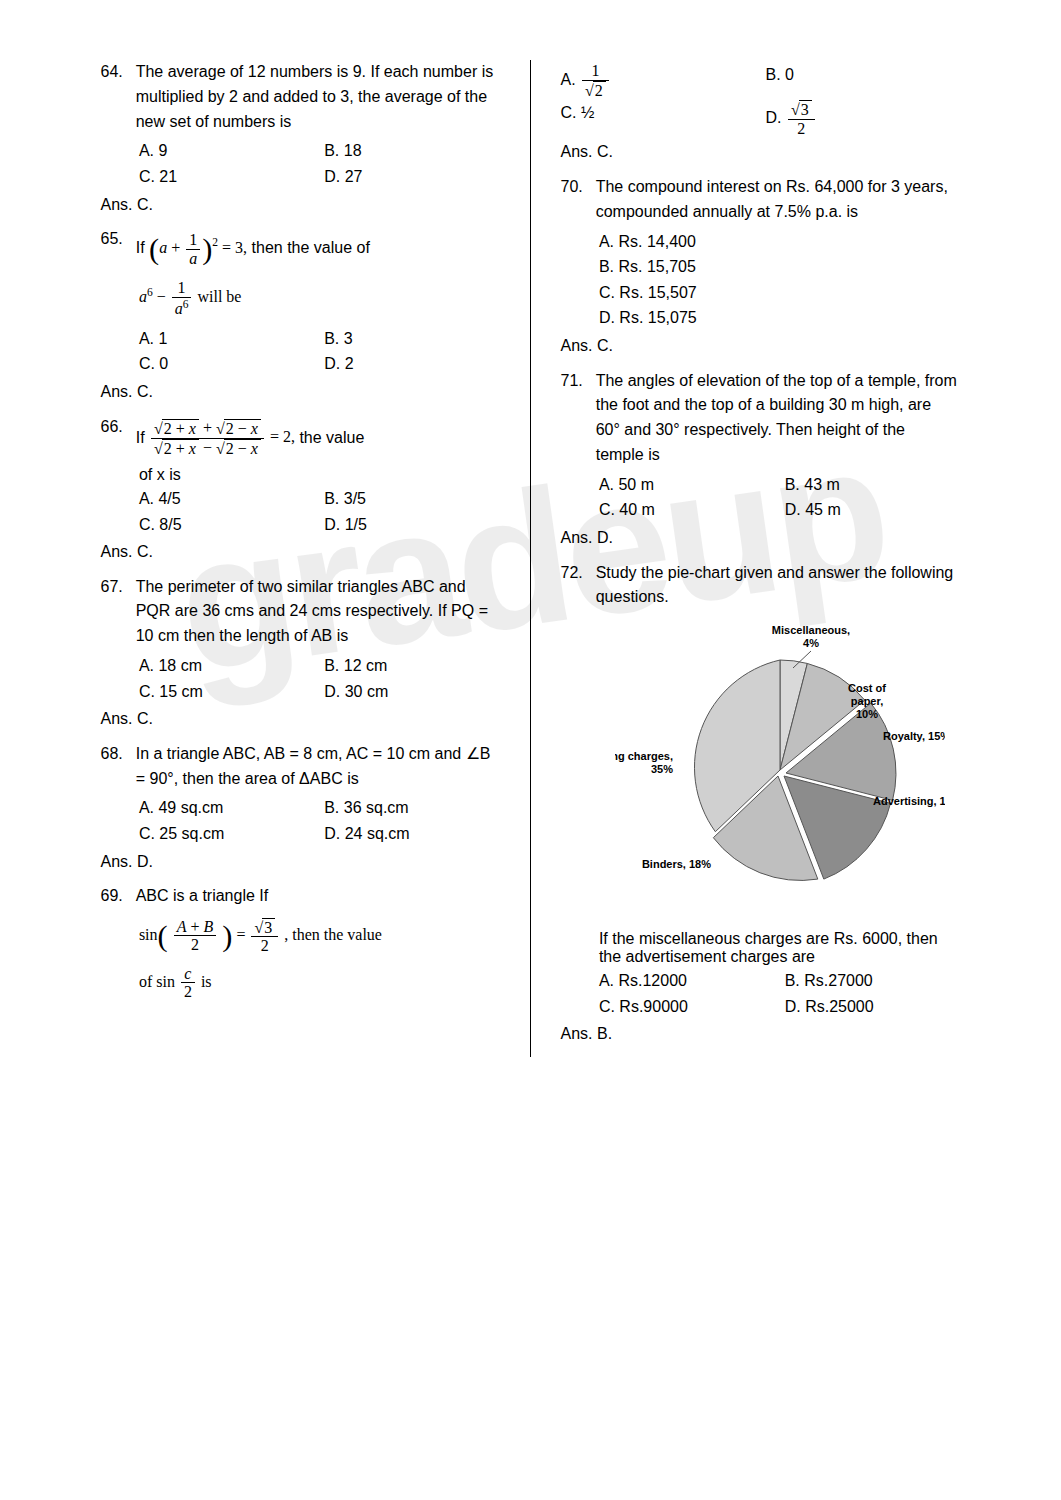gradeup
64. The average of 12 numbers is 9. If each number is multiplied by 2 and added to 3, the average of the new set of numbers is
A. 9
B. 18
C. 21
D. 27
Ans. C.
65. If (a + 1 a)2 = 3, then the value of
a6 − 1 a6 will be
A. 1
B. 3
C. 0
D. 2
Ans. C.
66. If √2 + x + √2 − x √2 + x − √2 − x = 2, the value
of x is
A. 4/5
B. 3/5
C. 8/5
D. 1/5
Ans. C.
67. The perimeter of two similar triangles ABC and PQR are 36 cms and 24 cms respectively. If PQ = 10 cm then the length of AB is
A. 18 cm
B. 12 cm
C. 15 cm
D. 30 cm
Ans. C.
68. In a triangle ABC, AB = 8 cm, AC = 10 cm and ∠B = 90°, then the area of ΔABC is
A. 49 sq.cm
B. 36 sq.cm
C. 25 sq.cm
D. 24 sq.cm
Ans. D.
69. ABC is a triangle If
sin( A + B 2 ) = √32 , then the value
of sin c 2 is
A. 1√2
B. 0
C. ½
D. √32
Ans. C.
70. The compound interest on Rs. 64,000 for 3 years, compounded annually at 7.5% p.a. is
A. Rs. 14,400
B. Rs. 15,705
C. Rs. 15,507
D. Rs. 15,075
Ans. C.
71. The angles of elevation of the top of a temple, from the foot and the top of a building 30 m high, are 60° and 30° respectively. Then height of the temple is
A. 50 m
B. 43 m
C. 40 m
D. 45 m
Ans. D.
72. Study the pie-chart given and answer the following questions.
Miscellaneous, 4% Cost of paper, 10% Royalty, 15% Advertising, 18% Binders, 18% Printing charges, 35%
If the miscellaneous charges are Rs. 6000, then the advertisement charges are
A. Rs.12000
B. Rs.27000
C. Rs.90000
D. Rs.25000
Ans. B.